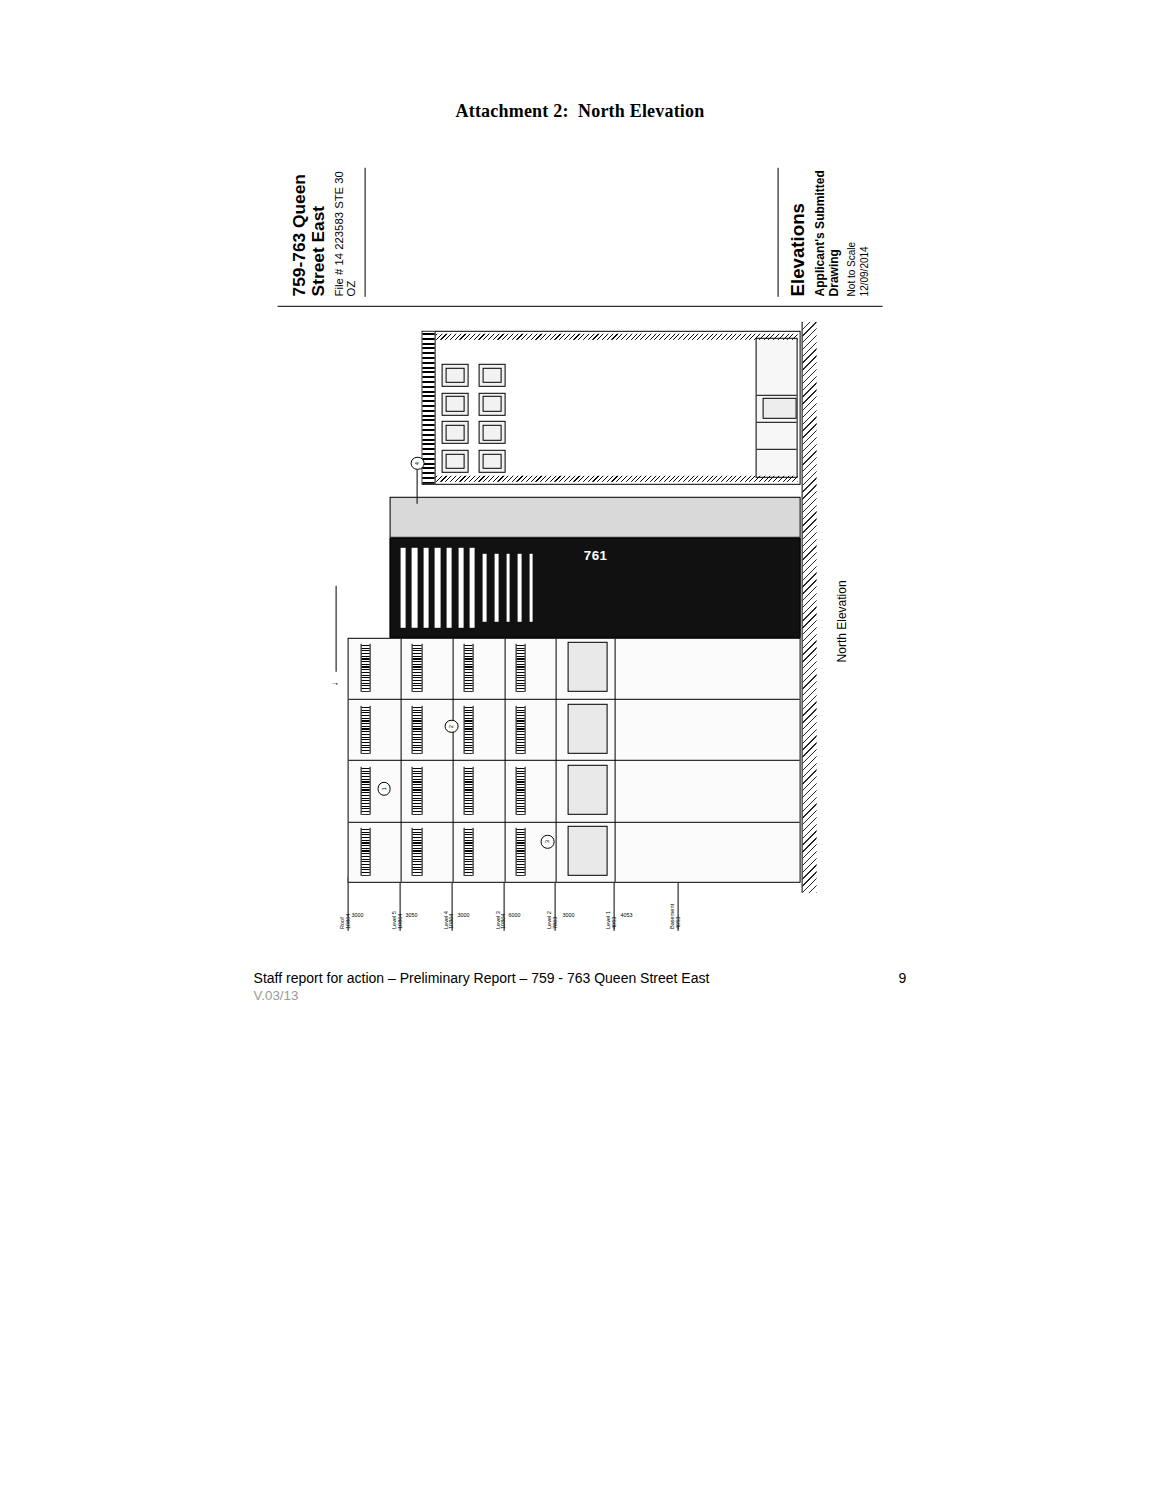Attachment 2: North Elevation
759-763 Queen Street East
File # 14 223583 STE 30 OZ
Elevations
Applicant's Submitted Drawing
Not to Scale
12/09/2014
North Elevation
Roof
10864
Level 5
10864
Level 4
10864
Level 3
10864
Level 2
7863
Level 1
4053
Basement
4053
3000
3050
3000
6000
3000
4053
1
2
3
761
↓
4
Staff report for action – Preliminary Report – 759 - 763 Queen Street East 9
V.03/13